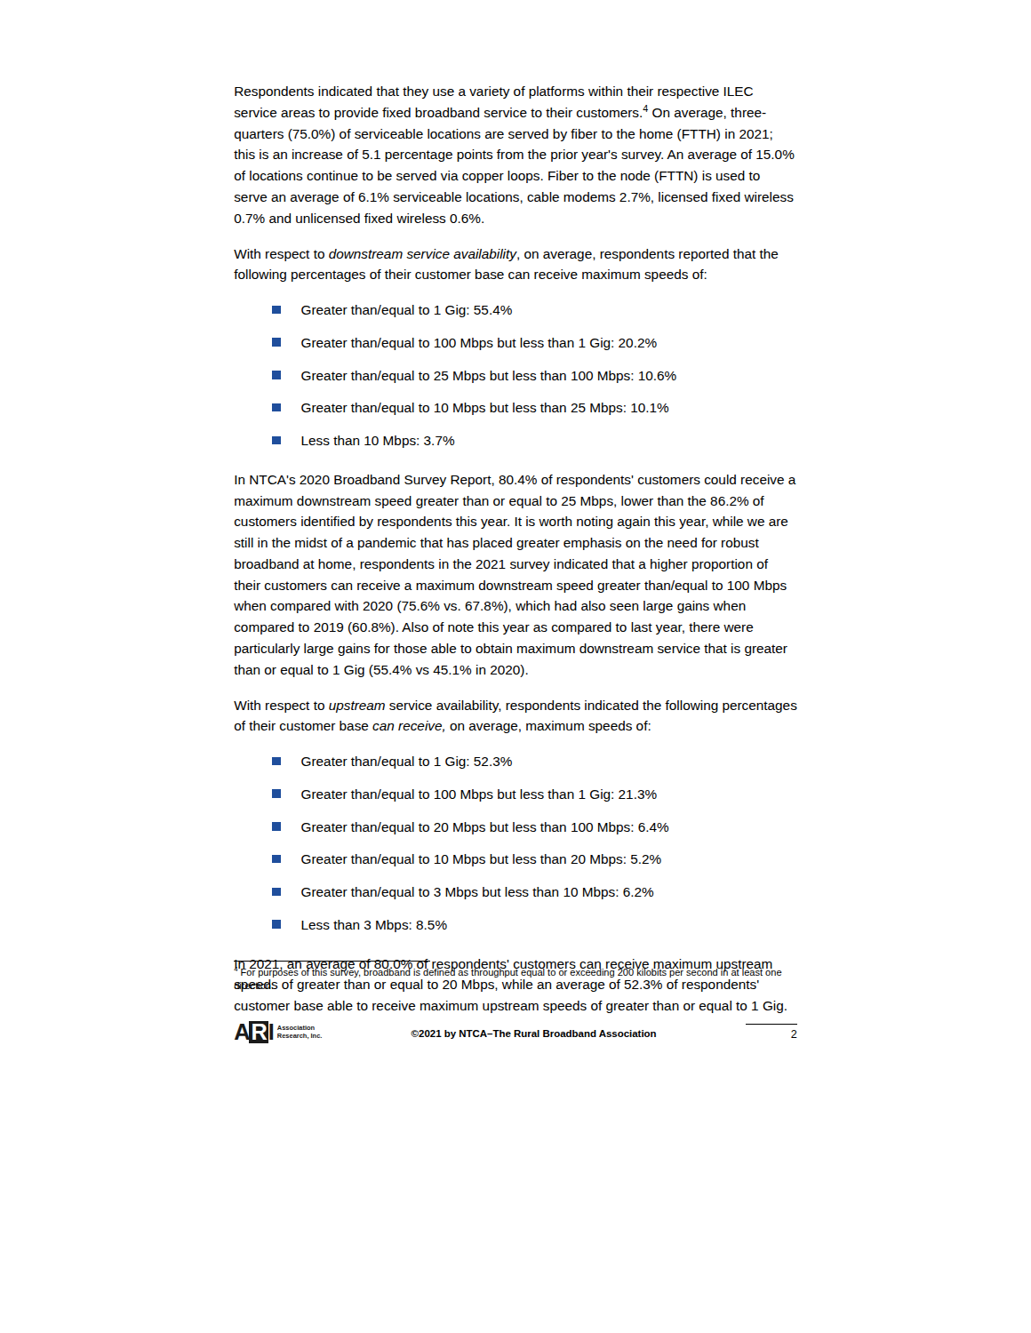Respondents indicated that they use a variety of platforms within their respective ILEC service areas to provide fixed broadband service to their customers.4 On average, three-quarters (75.0%) of serviceable locations are served by fiber to the home (FTTH) in 2021; this is an increase of 5.1 percentage points from the prior year's survey. An average of 15.0% of locations continue to be served via copper loops. Fiber to the node (FTTN) is used to serve an average of 6.1% serviceable locations, cable modems 2.7%, licensed fixed wireless 0.7% and unlicensed fixed wireless 0.6%.
With respect to downstream service availability, on average, respondents reported that the following percentages of their customer base can receive maximum speeds of:
Greater than/equal to 1 Gig: 55.4%
Greater than/equal to 100 Mbps but less than 1 Gig: 20.2%
Greater than/equal to 25 Mbps but less than 100 Mbps: 10.6%
Greater than/equal to 10 Mbps but less than 25 Mbps: 10.1%
Less than 10 Mbps: 3.7%
In NTCA's 2020 Broadband Survey Report, 80.4% of respondents' customers could receive a maximum downstream speed greater than or equal to 25 Mbps, lower than the 86.2% of customers identified by respondents this year. It is worth noting again this year, while we are still in the midst of a pandemic that has placed greater emphasis on the need for robust broadband at home, respondents in the 2021 survey indicated that a higher proportion of their customers can receive a maximum downstream speed greater than/equal to 100 Mbps when compared with 2020 (75.6% vs. 67.8%), which had also seen large gains when compared to 2019 (60.8%). Also of note this year as compared to last year, there were particularly large gains for those able to obtain maximum downstream service that is greater than or equal to 1 Gig (55.4% vs 45.1% in 2020).
With respect to upstream service availability, respondents indicated the following percentages of their customer base can receive, on average, maximum speeds of:
Greater than/equal to 1 Gig: 52.3%
Greater than/equal to 100 Mbps but less than 1 Gig: 21.3%
Greater than/equal to 20 Mbps but less than 100 Mbps: 6.4%
Greater than/equal to 10 Mbps but less than 20 Mbps: 5.2%
Greater than/equal to 3 Mbps but less than 10 Mbps: 6.2%
Less than 3 Mbps: 8.5%
In 2021, an average of 80.0% of respondents' customers can receive maximum upstream speeds of greater than or equal to 20 Mbps, while an average of 52.3% of respondents' customer base able to receive maximum upstream speeds of greater than or equal to 1 Gig.
4 For purposes of this survey, broadband is defined as throughput equal to or exceeding 200 kilobits per second in at least one direction.
ARI Association
Research, Inc.
©2021 by NTCA–The Rural Broadband Association
2